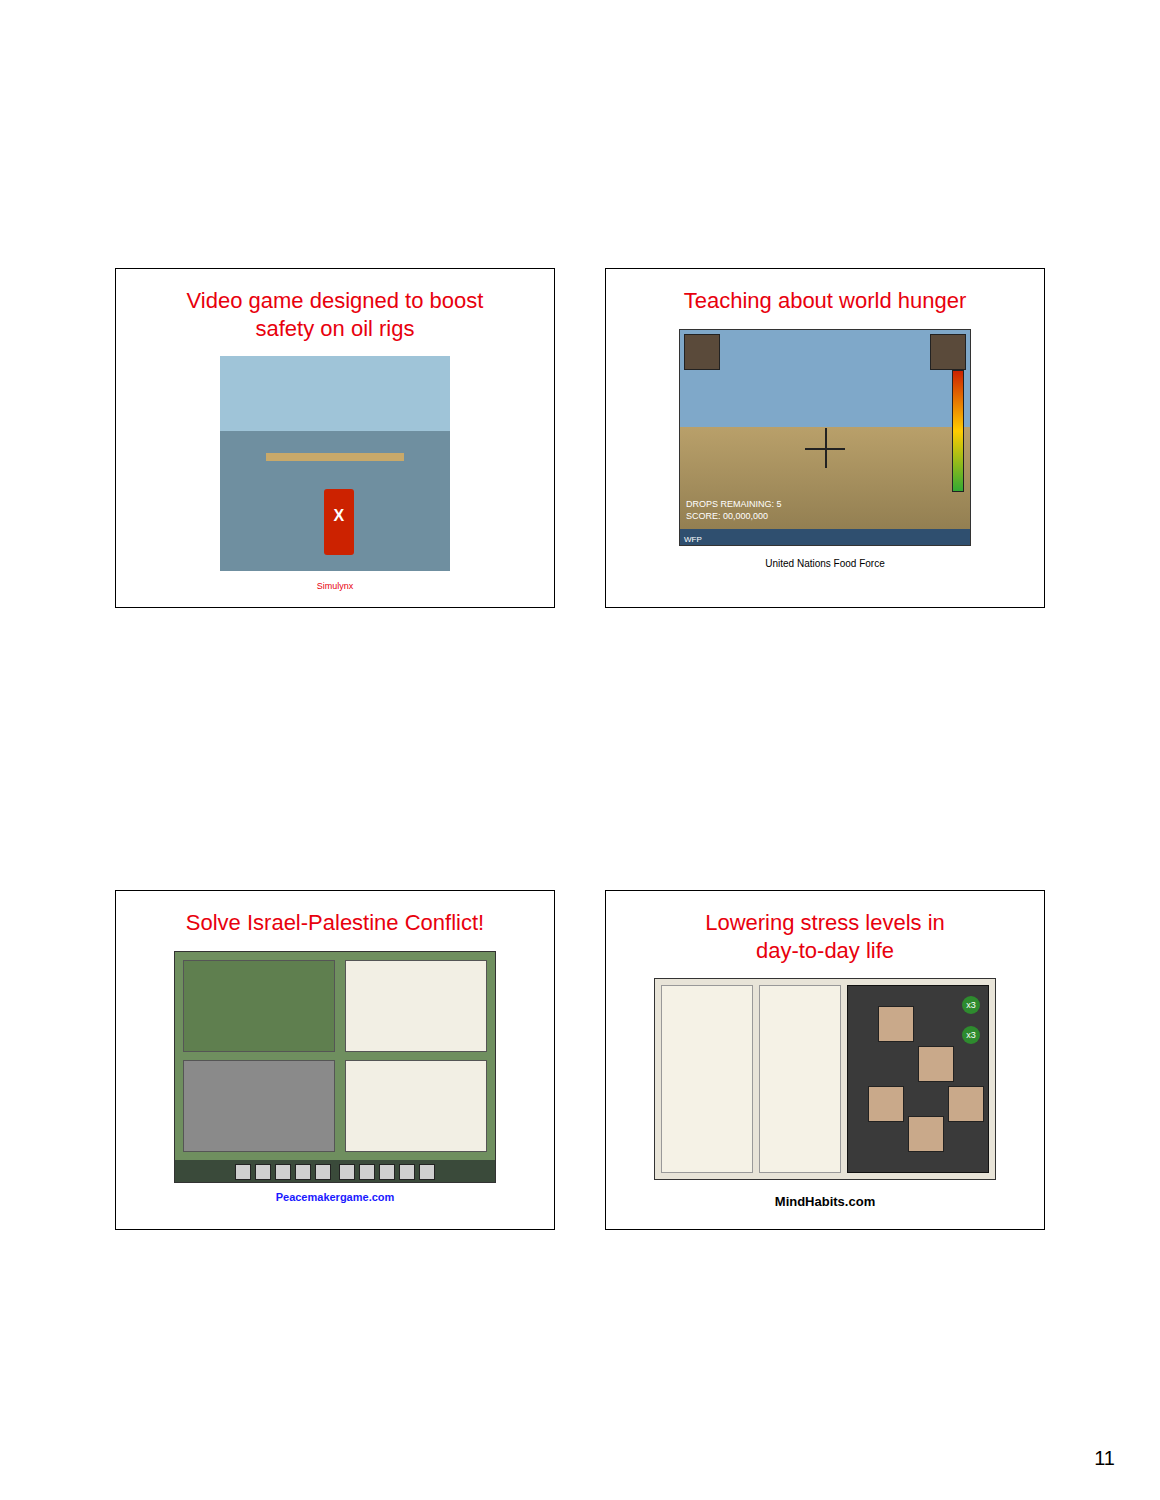Video game designed to boost
safety on oil rigs
Simulynx
Teaching about world hunger
DROPS REMAINING: 5
SCORE: 00,000,000
WFP
United Nations Food Force
Solve Israel-Palestine Conflict!
Peacemakergame.com
Lowering stress levels in
day-to-day life
18
LIVES
78
POINTS
0:02
TIME LEFT
x3
x3
MINDTRAINING
MindHabits.com
11